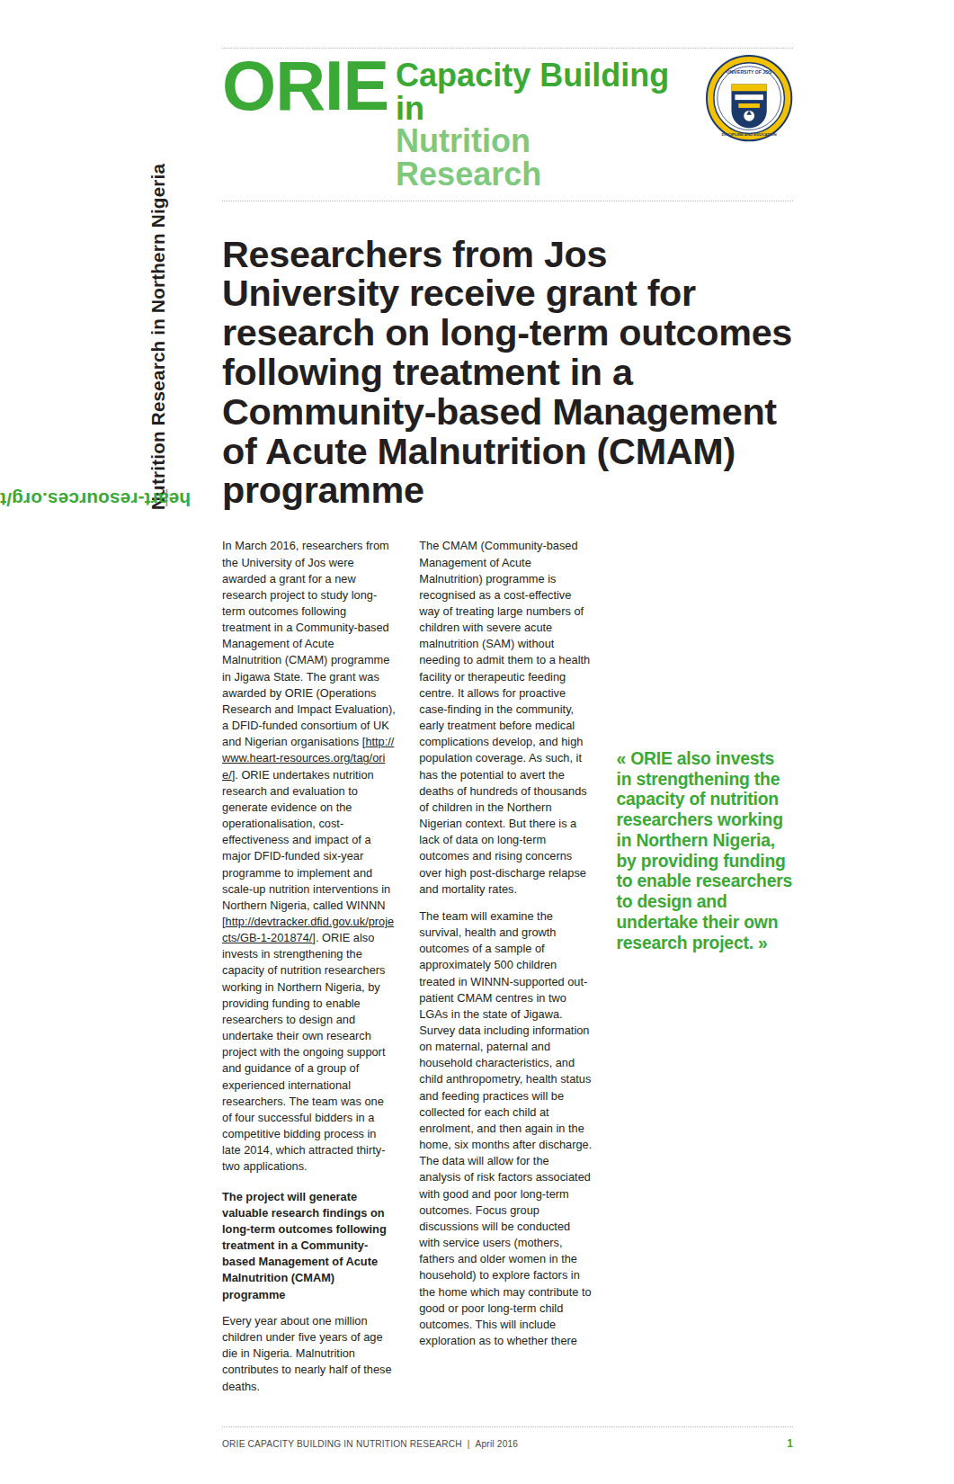Nutrition Research in Northern Nigeria | heart-resources.org/tag/orie
ORIE
Capacity Building in
Nutrition Research
UNIVERSITY OF JOS DISCIPLINE AND EDUCATION
Researchers from Jos University receive grant for research on long-term outcomes following treatment in a Community-based Management of Acute Malnutrition (CMAM) programme
In March 2016, researchers from the University of Jos were awarded a grant for a new research project to study long-term outcomes following treatment in a Community-based Management of Acute Malnutrition (CMAM) programme in Jigawa State. The grant was awarded by ORIE (Operations Research and Impact Evaluation), a DFID-funded consortium of UK and Nigerian organisations [http://www.heart-resources.org/tag/orie/]. ORIE undertakes nutrition research and evaluation to generate evidence on the operationalisation, cost-effectiveness and impact of a major DFID-funded six-year programme to implement and scale-up nutrition interventions in Northern Nigeria, called WINNN [http://devtracker.dfid.gov.uk/projects/GB-1-201874/]. ORIE also invests in strengthening the capacity of nutrition researchers working in Northern Nigeria, by providing funding to enable researchers to design and undertake their own research project with the ongoing support and guidance of a group of experienced international researchers. The team was one of four successful bidders in a competitive bidding process in late 2014, which attracted thirty-two applications.
The project will generate valuable research findings on long-term outcomes following treatment in a Community-based Management of Acute Malnutrition (CMAM) programme
Every year about one million children under five years of age die in Nigeria. Malnutrition contributes to nearly half of these deaths.
The CMAM (Community-based Management of Acute Malnutrition) programme is recognised as a cost-effective way of treating large numbers of children with severe acute malnutrition (SAM) without needing to admit them to a health facility or therapeutic feeding centre. It allows for proactive case-finding in the community, early treatment before medical complications develop, and high population coverage. As such, it has the potential to avert the deaths of hundreds of thousands of children in the Northern Nigerian context. But there is a lack of data on long-term outcomes and rising concerns over high post-discharge relapse and mortality rates.
The team will examine the survival, health and growth outcomes of a sample of approximately 500 children treated in WINNN-supported out-patient CMAM centres in two LGAs in the state of Jigawa. Survey data including information on maternal, paternal and household characteristics, and child anthropometry, health status and feeding practices will be collected for each child at enrolment, and then again in the home, six months after discharge. The data will allow for the analysis of risk factors associated with good and poor long-term outcomes. Focus group discussions will be conducted with service users (mothers, fathers and older women in the household) to explore factors in the home which may contribute to good or poor long-term child outcomes. This will include exploration as to whether there
« ORIE also invests in strengthening the capacity of nutrition researchers working in Northern Nigeria, by providing funding to enable researchers to design and undertake their own research project. »
ORIE CAPACITY BUILDING IN NUTRITION RESEARCH | April 2016
1